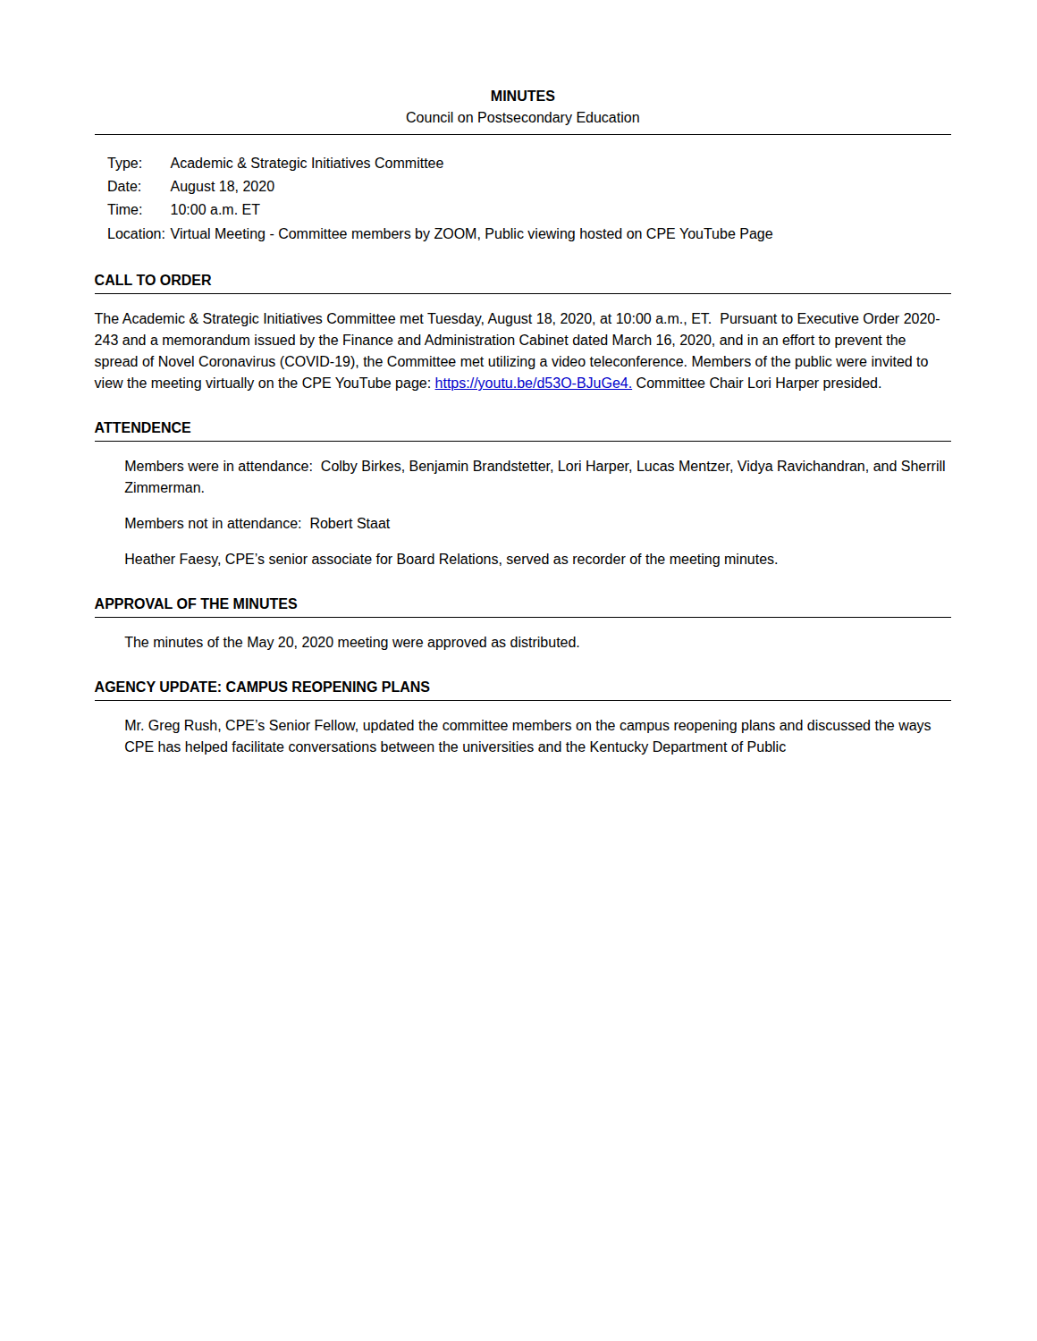MINUTES
Council on Postsecondary Education
| Type: | Academic & Strategic Initiatives Committee |
| Date: | August 18, 2020 |
| Time: | 10:00 a.m. ET |
| Location: | Virtual Meeting - Committee members by ZOOM, Public viewing hosted on CPE YouTube Page |
CALL TO ORDER
The Academic & Strategic Initiatives Committee met Tuesday, August 18, 2020, at 10:00 a.m., ET. Pursuant to Executive Order 2020-243 and a memorandum issued by the Finance and Administration Cabinet dated March 16, 2020, and in an effort to prevent the spread of Novel Coronavirus (COVID-19), the Committee met utilizing a video teleconference. Members of the public were invited to view the meeting virtually on the CPE YouTube page: https://youtu.be/d53O-BJuGe4. Committee Chair Lori Harper presided.
ATTENDENCE
Members were in attendance: Colby Birkes, Benjamin Brandstetter, Lori Harper, Lucas Mentzer, Vidya Ravichandran, and Sherrill Zimmerman.
Members not in attendance: Robert Staat
Heather Faesy, CPE’s senior associate for Board Relations, served as recorder of the meeting minutes.
APPROVAL OF THE MINUTES
The minutes of the May 20, 2020 meeting were approved as distributed.
AGENCY UPDATE: CAMPUS REOPENING PLANS
Mr. Greg Rush, CPE’s Senior Fellow, updated the committee members on the campus reopening plans and discussed the ways CPE has helped facilitate conversations between the universities and the Kentucky Department of Public